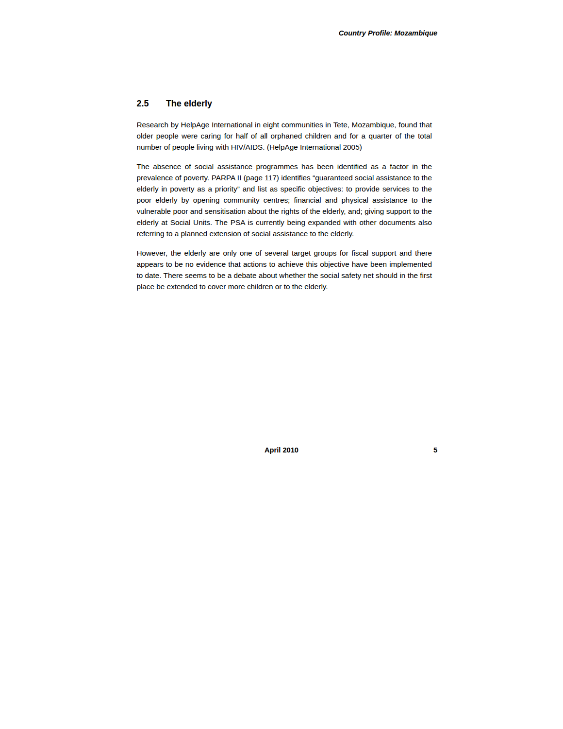Country Profile: Mozambique
2.5 The elderly
Research by HelpAge International in eight communities in Tete, Mozambique, found that older people were caring for half of all orphaned children and for a quarter of the total number of people living with HIV/AIDS. (HelpAge International 2005)
The absence of social assistance programmes has been identified as a factor in the prevalence of poverty. PARPA II (page 117) identifies “guaranteed social assistance to the elderly in poverty as a priority” and list as specific objectives: to provide services to the poor elderly by opening community centres; financial and physical assistance to the vulnerable poor and sensitisation about the rights of the elderly, and; giving support to the elderly at Social Units. The PSA is currently being expanded with other documents also referring to a planned extension of social assistance to the elderly.
However, the elderly are only one of several target groups for fiscal support and there appears to be no evidence that actions to achieve this objective have been implemented to date. There seems to be a debate about whether the social safety net should in the first place be extended to cover more children or to the elderly.
April 2010
5